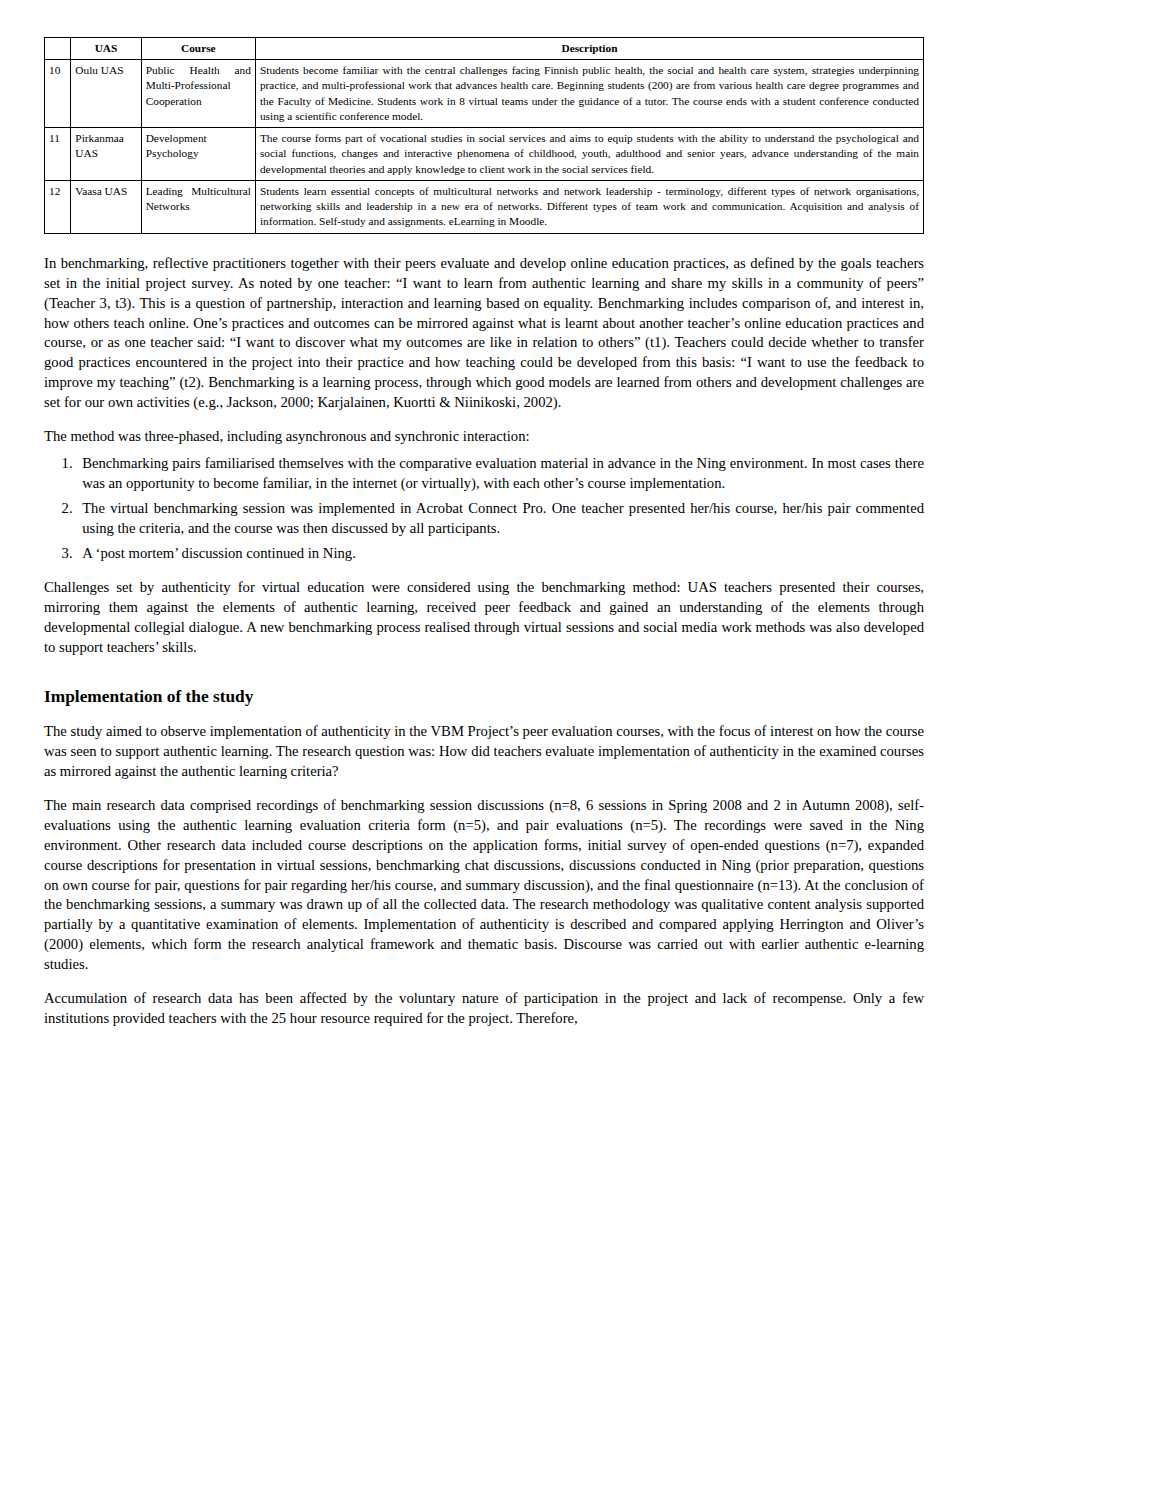| | UAS | Course | Description |
| --- | --- | --- | --- |
| 10 | Oulu UAS | Public Health and Multi-Professional Cooperation | Students become familiar with the central challenges facing Finnish public health, the social and health care system, strategies underpinning practice, and multi-professional work that advances health care. Beginning students (200) are from various health care degree programmes and the Faculty of Medicine. Students work in 8 virtual teams under the guidance of a tutor. The course ends with a student conference conducted using a scientific conference model. |
| 11 | Pirkanmaa UAS | Development Psychology | The course forms part of vocational studies in social services and aims to equip students with the ability to understand the psychological and social functions, changes and interactive phenomena of childhood, youth, adulthood and senior years, advance understanding of the main developmental theories and apply knowledge to client work in the social services field. |
| 12 | Vaasa UAS | Leading Multicultural Networks | Students learn essential concepts of multicultural networks and network leadership - terminology, different types of network organisations, networking skills and leadership in a new era of networks. Different types of team work and communication. Acquisition and analysis of information. Self-study and assignments. eLearning in Moodle. |
In benchmarking, reflective practitioners together with their peers evaluate and develop online education practices, as defined by the goals teachers set in the initial project survey. As noted by one teacher: “I want to learn from authentic learning and share my skills in a community of peers” (Teacher 3, t3). This is a question of partnership, interaction and learning based on equality. Benchmarking includes comparison of, and interest in, how others teach online. One’s practices and outcomes can be mirrored against what is learnt about another teacher’s online education practices and course, or as one teacher said: “I want to discover what my outcomes are like in relation to others” (t1). Teachers could decide whether to transfer good practices encountered in the project into their practice and how teaching could be developed from this basis: “I want to use the feedback to improve my teaching” (t2). Benchmarking is a learning process, through which good models are learned from others and development challenges are set for our own activities (e.g., Jackson, 2000; Karjalainen, Kuortti & Niinikoski, 2002).
The method was three-phased, including asynchronous and synchronic interaction:
Benchmarking pairs familiarised themselves with the comparative evaluation material in advance in the Ning environment. In most cases there was an opportunity to become familiar, in the internet (or virtually), with each other’s course implementation.
The virtual benchmarking session was implemented in Acrobat Connect Pro. One teacher presented her/his course, her/his pair commented using the criteria, and the course was then discussed by all participants.
A ‘post mortem’ discussion continued in Ning.
Challenges set by authenticity for virtual education were considered using the benchmarking method: UAS teachers presented their courses, mirroring them against the elements of authentic learning, received peer feedback and gained an understanding of the elements through developmental collegial dialogue. A new benchmarking process realised through virtual sessions and social media work methods was also developed to support teachers’ skills.
Implementation of the study
The study aimed to observe implementation of authenticity in the VBM Project’s peer evaluation courses, with the focus of interest on how the course was seen to support authentic learning. The research question was: How did teachers evaluate implementation of authenticity in the examined courses as mirrored against the authentic learning criteria?
The main research data comprised recordings of benchmarking session discussions (n=8, 6 sessions in Spring 2008 and 2 in Autumn 2008), self-evaluations using the authentic learning evaluation criteria form (n=5), and pair evaluations (n=5). The recordings were saved in the Ning environment. Other research data included course descriptions on the application forms, initial survey of open-ended questions (n=7), expanded course descriptions for presentation in virtual sessions, benchmarking chat discussions, discussions conducted in Ning (prior preparation, questions on own course for pair, questions for pair regarding her/his course, and summary discussion), and the final questionnaire (n=13). At the conclusion of the benchmarking sessions, a summary was drawn up of all the collected data. The research methodology was qualitative content analysis supported partially by a quantitative examination of elements. Implementation of authenticity is described and compared applying Herrington and Oliver’s (2000) elements, which form the research analytical framework and thematic basis. Discourse was carried out with earlier authentic e-learning studies.
Accumulation of research data has been affected by the voluntary nature of participation in the project and lack of recompense. Only a few institutions provided teachers with the 25 hour resource required for the project. Therefore,